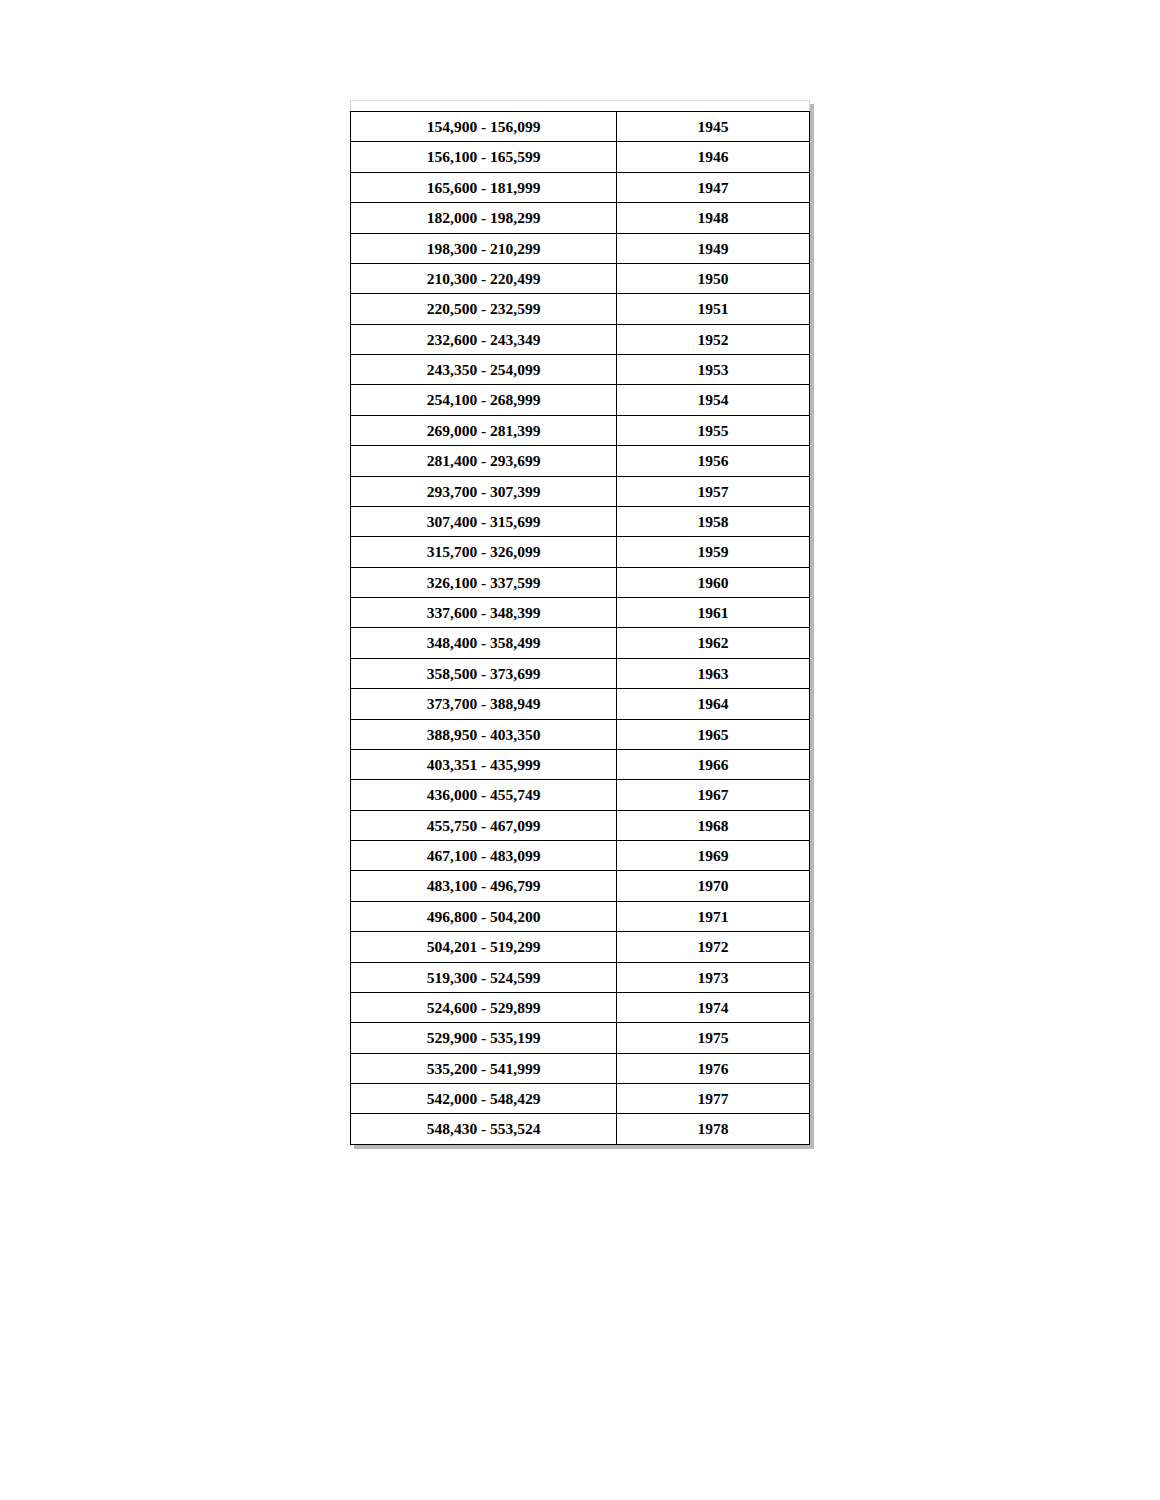| 154,900 - 156,099 | 1945 |
| 156,100 - 165,599 | 1946 |
| 165,600 - 181,999 | 1947 |
| 182,000 - 198,299 | 1948 |
| 198,300 - 210,299 | 1949 |
| 210,300 - 220,499 | 1950 |
| 220,500 - 232,599 | 1951 |
| 232,600 - 243,349 | 1952 |
| 243,350 - 254,099 | 1953 |
| 254,100 - 268,999 | 1954 |
| 269,000 - 281,399 | 1955 |
| 281,400 - 293,699 | 1956 |
| 293,700 - 307,399 | 1957 |
| 307,400 - 315,699 | 1958 |
| 315,700 - 326,099 | 1959 |
| 326,100 - 337,599 | 1960 |
| 337,600 - 348,399 | 1961 |
| 348,400 - 358,499 | 1962 |
| 358,500 - 373,699 | 1963 |
| 373,700 - 388,949 | 1964 |
| 388,950 - 403,350 | 1965 |
| 403,351 - 435,999 | 1966 |
| 436,000 - 455,749 | 1967 |
| 455,750 - 467,099 | 1968 |
| 467,100 - 483,099 | 1969 |
| 483,100 - 496,799 | 1970 |
| 496,800 - 504,200 | 1971 |
| 504,201 - 519,299 | 1972 |
| 519,300 - 524,599 | 1973 |
| 524,600 - 529,899 | 1974 |
| 529,900 - 535,199 | 1975 |
| 535,200 - 541,999 | 1976 |
| 542,000 - 548,429 | 1977 |
| 548,430 - 553,524 | 1978 |